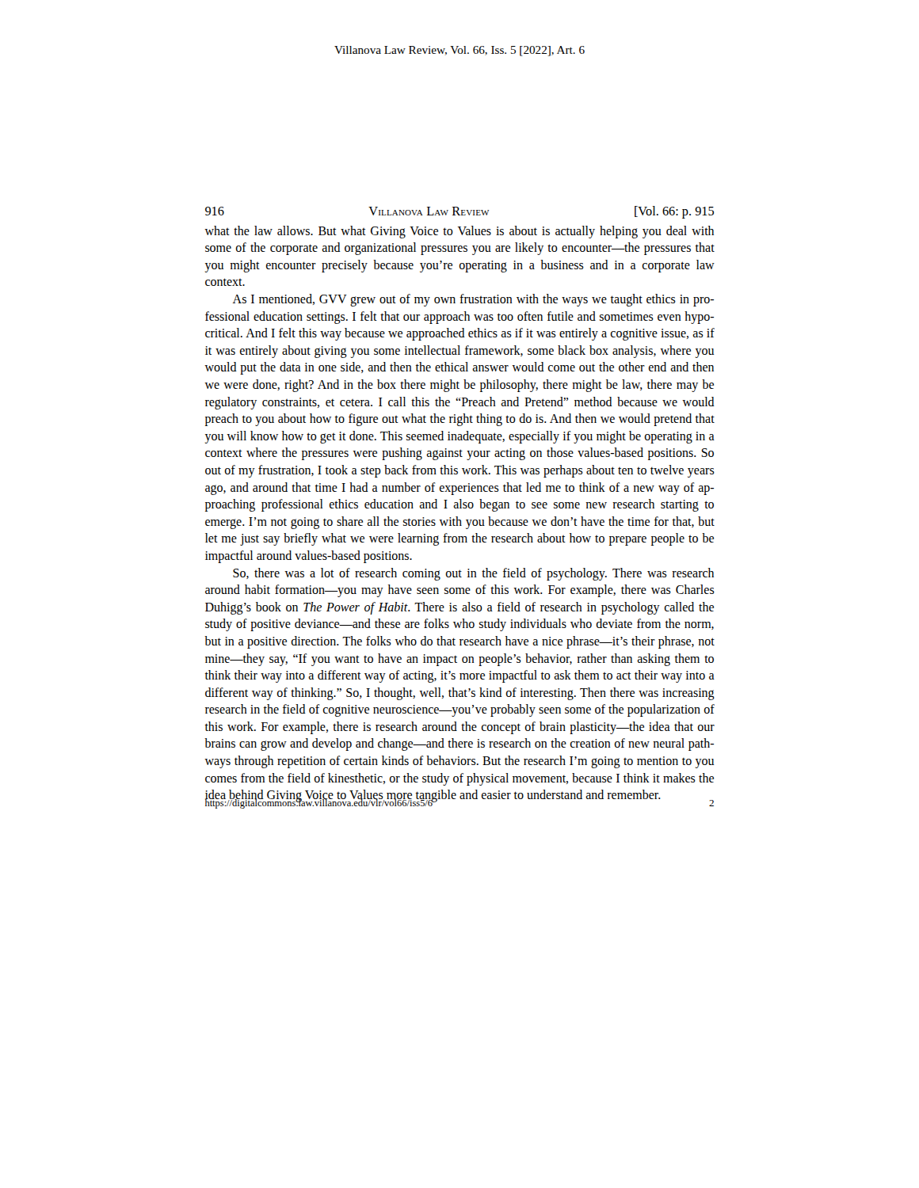Villanova Law Review, Vol. 66, Iss. 5 [2022], Art. 6
916 Villanova Law Review [Vol. 66: p. 915
what the law allows. But what Giving Voice to Values is about is actually helping you deal with some of the corporate and organizational pressures you are likely to encounter—the pressures that you might encounter precisely because you’re operating in a business and in a corporate law context.
As I mentioned, GVV grew out of my own frustration with the ways we taught ethics in professional education settings. I felt that our approach was too often futile and sometimes even hypocritical. And I felt this way because we approached ethics as if it was entirely a cognitive issue, as if it was entirely about giving you some intellectual framework, some black box analysis, where you would put the data in one side, and then the ethical answer would come out the other end and then we were done, right? And in the box there might be philosophy, there might be law, there may be regulatory constraints, et cetera. I call this the “Preach and Pretend” method because we would preach to you about how to figure out what the right thing to do is. And then we would pretend that you will know how to get it done. This seemed inadequate, especially if you might be operating in a context where the pressures were pushing against your acting on those values-based positions. So out of my frustration, I took a step back from this work. This was perhaps about ten to twelve years ago, and around that time I had a number of experiences that led me to think of a new way of approaching professional ethics education and I also began to see some new research starting to emerge. I’m not going to share all the stories with you because we don’t have the time for that, but let me just say briefly what we were learning from the research about how to prepare people to be impactful around values-based positions.
So, there was a lot of research coming out in the field of psychology. There was research around habit formation—you may have seen some of this work. For example, there was Charles Duhigg’s book on The Power of Habit. There is also a field of research in psychology called the study of positive deviance—and these are folks who study individuals who deviate from the norm, but in a positive direction. The folks who do that research have a nice phrase—it’s their phrase, not mine—they say, “If you want to have an impact on people’s behavior, rather than asking them to think their way into a different way of acting, it’s more impactful to ask them to act their way into a different way of thinking.” So, I thought, well, that’s kind of interesting. Then there was increasing research in the field of cognitive neuroscience—you’ve probably seen some of the popularization of this work. For example, there is research around the concept of brain plasticity—the idea that our brains can grow and develop and change—and there is research on the creation of new neural pathways through repetition of certain kinds of behaviors. But the research I’m going to mention to you comes from the field of kinesthetic, or the study of physical movement, because I think it makes the idea behind Giving Voice to Values more tangible and easier to understand and remember.
https://digitalcommons.law.villanova.edu/vlr/vol66/iss5/6 2